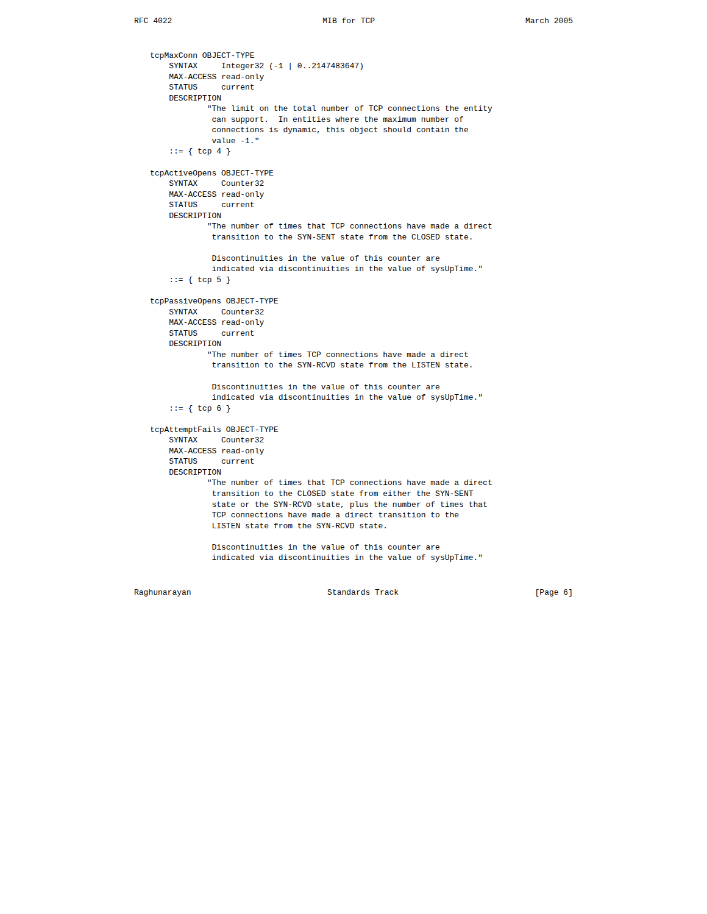RFC 4022 MIB for TCP March 2005
tcpMaxConn OBJECT-TYPE
    SYNTAX     Integer32 (-1 | 0..2147483647)
    MAX-ACCESS read-only
    STATUS     current
    DESCRIPTION
            "The limit on the total number of TCP connections the entity
             can support.  In entities where the maximum number of
             connections is dynamic, this object should contain the
             value -1."
    ::= { tcp 4 }

tcpActiveOpens OBJECT-TYPE
    SYNTAX     Counter32
    MAX-ACCESS read-only
    STATUS     current
    DESCRIPTION
            "The number of times that TCP connections have made a direct
             transition to the SYN-SENT state from the CLOSED state.

             Discontinuities in the value of this counter are
             indicated via discontinuities in the value of sysUpTime."
    ::= { tcp 5 }

tcpPassiveOpens OBJECT-TYPE
    SYNTAX     Counter32
    MAX-ACCESS read-only
    STATUS     current
    DESCRIPTION
            "The number of times TCP connections have made a direct
             transition to the SYN-RCVD state from the LISTEN state.

             Discontinuities in the value of this counter are
             indicated via discontinuities in the value of sysUpTime."
    ::= { tcp 6 }

tcpAttemptFails OBJECT-TYPE
    SYNTAX     Counter32
    MAX-ACCESS read-only
    STATUS     current
    DESCRIPTION
            "The number of times that TCP connections have made a direct
             transition to the CLOSED state from either the SYN-SENT
             state or the SYN-RCVD state, plus the number of times that
             TCP connections have made a direct transition to the
             LISTEN state from the SYN-RCVD state.

             Discontinuities in the value of this counter are
             indicated via discontinuities in the value of sysUpTime."
Raghunarayan Standards Track [Page 6]